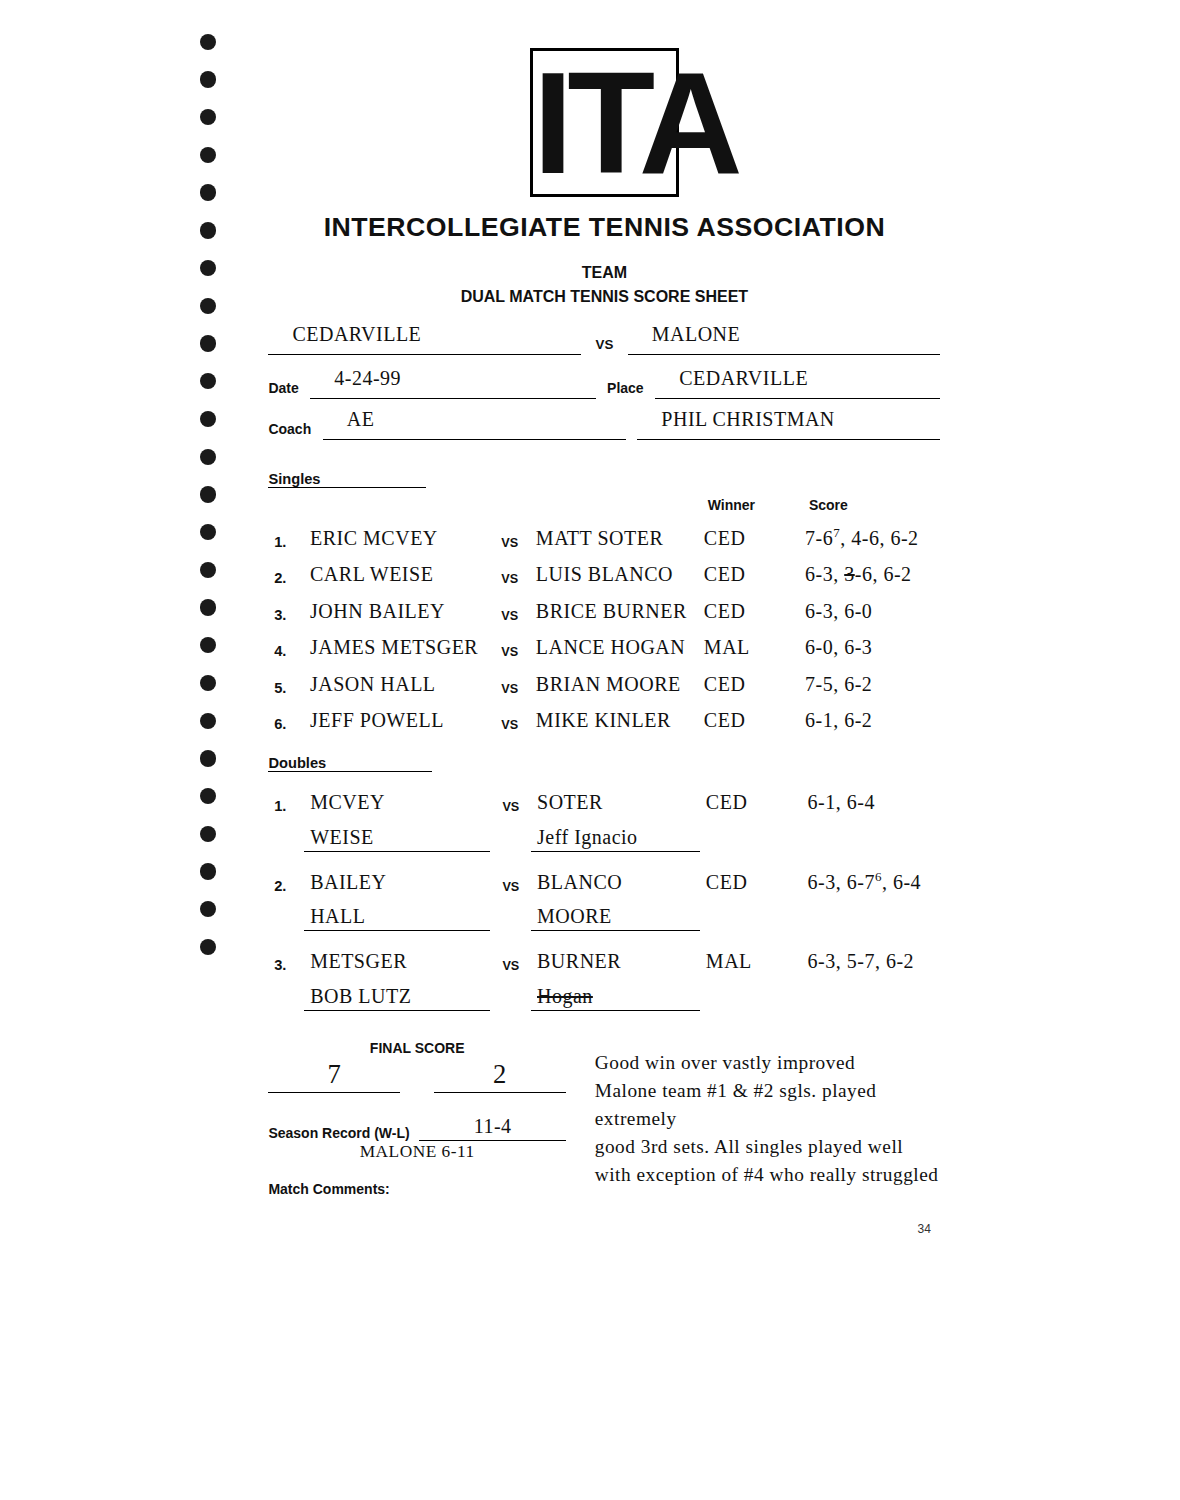ITA
INTERCOLLEGIATE TENNIS ASSOCIATION
TEAM
DUAL MATCH TENNIS SCORE SHEET
Cedarville
VS
Malone
Date
4-24-99
Place
Cedarville
Coach
AE
Phil Christman
Singles
| | | | | Winner | Score |
| --- | --- | --- | --- | --- | --- |
| 1. | Eric McVey | VS | Matt Soter | Ced | 7-6 7 , 4-6, 6-2 |
| 2. | Carl Weise | VS | Luis Blanco | Ced | 6-3, 3 -6, 6-2 |
| 3. | John Bailey | VS | Brice Burner | Ced | 6-3, 6-0 |
| 4. | James Metsger | VS | Lance Hogan | Mal | 6-0, 6-3 |
| 5. | Jason Hall | VS | Brian Moore | Ced | 7-5, 6-2 |
| 6. | Jeff Powell | VS | Mike Kinler | Ced | 6-1, 6-2 |
Doubles
| 1. | McVey | VS | Soter | Ced | 6-1, 6-4 |
| | Weise | | Jeff Ignacio | | |
| 2. | Bailey | VS | Blanco | Ced | 6-3, 6-7 6 , 6-4 |
| | Hall | | Moore | | |
| 3. | Metsger | VS | Burner | Mal | 6-3, 5-7, 6-2 |
| | Bob Lutz | | Hogan | | |
FINAL SCORE
7
2
Season Record (W-L)
11-4
Malone 6-11
Match Comments:
Good win over vastly improved Malone team #1 & #2 sgls. played extremely good 3rd sets. All singles played well with exception of #4 who really struggled
34